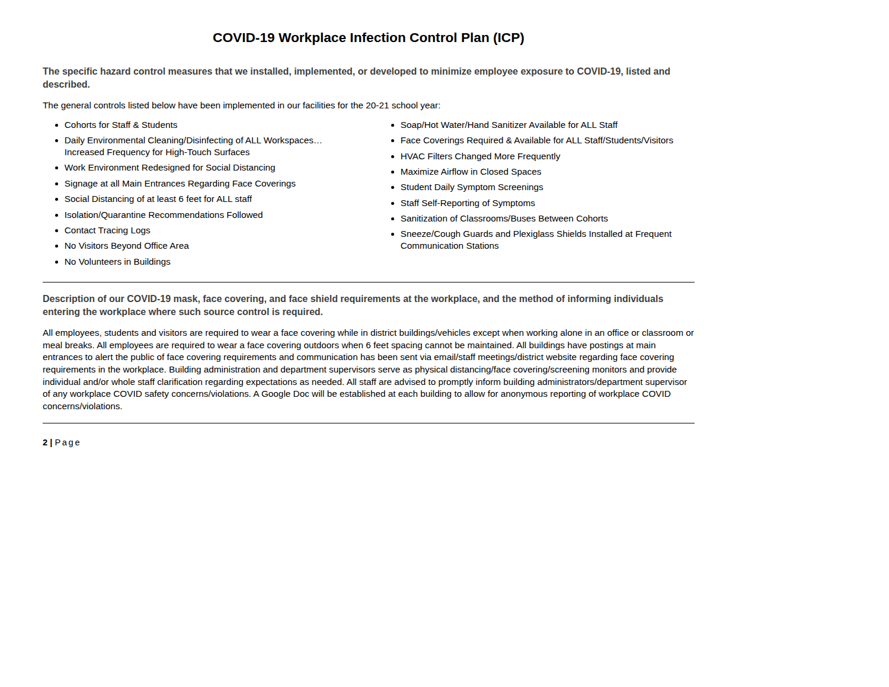COVID-19 Workplace Infection Control Plan (ICP)
The specific hazard control measures that we installed, implemented, or developed to minimize employee exposure to COVID-19, listed and described.
The general controls listed below have been implemented in our facilities for the 20-21 school year:
Cohorts for Staff & Students
Daily Environmental Cleaning/Disinfecting of ALL Workspaces…Increased Frequency for High-Touch Surfaces
Work Environment Redesigned for Social Distancing
Signage at all Main Entrances Regarding Face Coverings
Social Distancing of at least 6 feet for ALL staff
Isolation/Quarantine Recommendations Followed
Contact Tracing Logs
No Visitors Beyond Office Area
No Volunteers in Buildings
Soap/Hot Water/Hand Sanitizer Available for ALL Staff
Face Coverings Required & Available for ALL Staff/Students/Visitors
HVAC Filters Changed More Frequently
Maximize Airflow in Closed Spaces
Student Daily Symptom Screenings
Staff Self-Reporting of Symptoms
Sanitization of Classrooms/Buses Between Cohorts
Sneeze/Cough Guards and Plexiglass Shields Installed at Frequent Communication Stations
Description of our COVID-19 mask, face covering, and face shield requirements at the workplace, and the method of informing individuals entering the workplace where such source control is required.
All employees, students and visitors are required to wear a face covering while in district buildings/vehicles except when working alone in an office or classroom or meal breaks. All employees are required to wear a face covering outdoors when 6 feet spacing cannot be maintained. All buildings have postings at main entrances to alert the public of face covering requirements and communication has been sent via email/staff meetings/district website regarding face covering requirements in the workplace. Building administration and department supervisors serve as physical distancing/face covering/screening monitors and provide individual and/or whole staff clarification regarding expectations as needed. All staff are advised to promptly inform building administrators/department supervisor of any workplace COVID safety concerns/violations. A Google Doc will be established at each building to allow for anonymous reporting of workplace COVID concerns/violations.
2 | Page